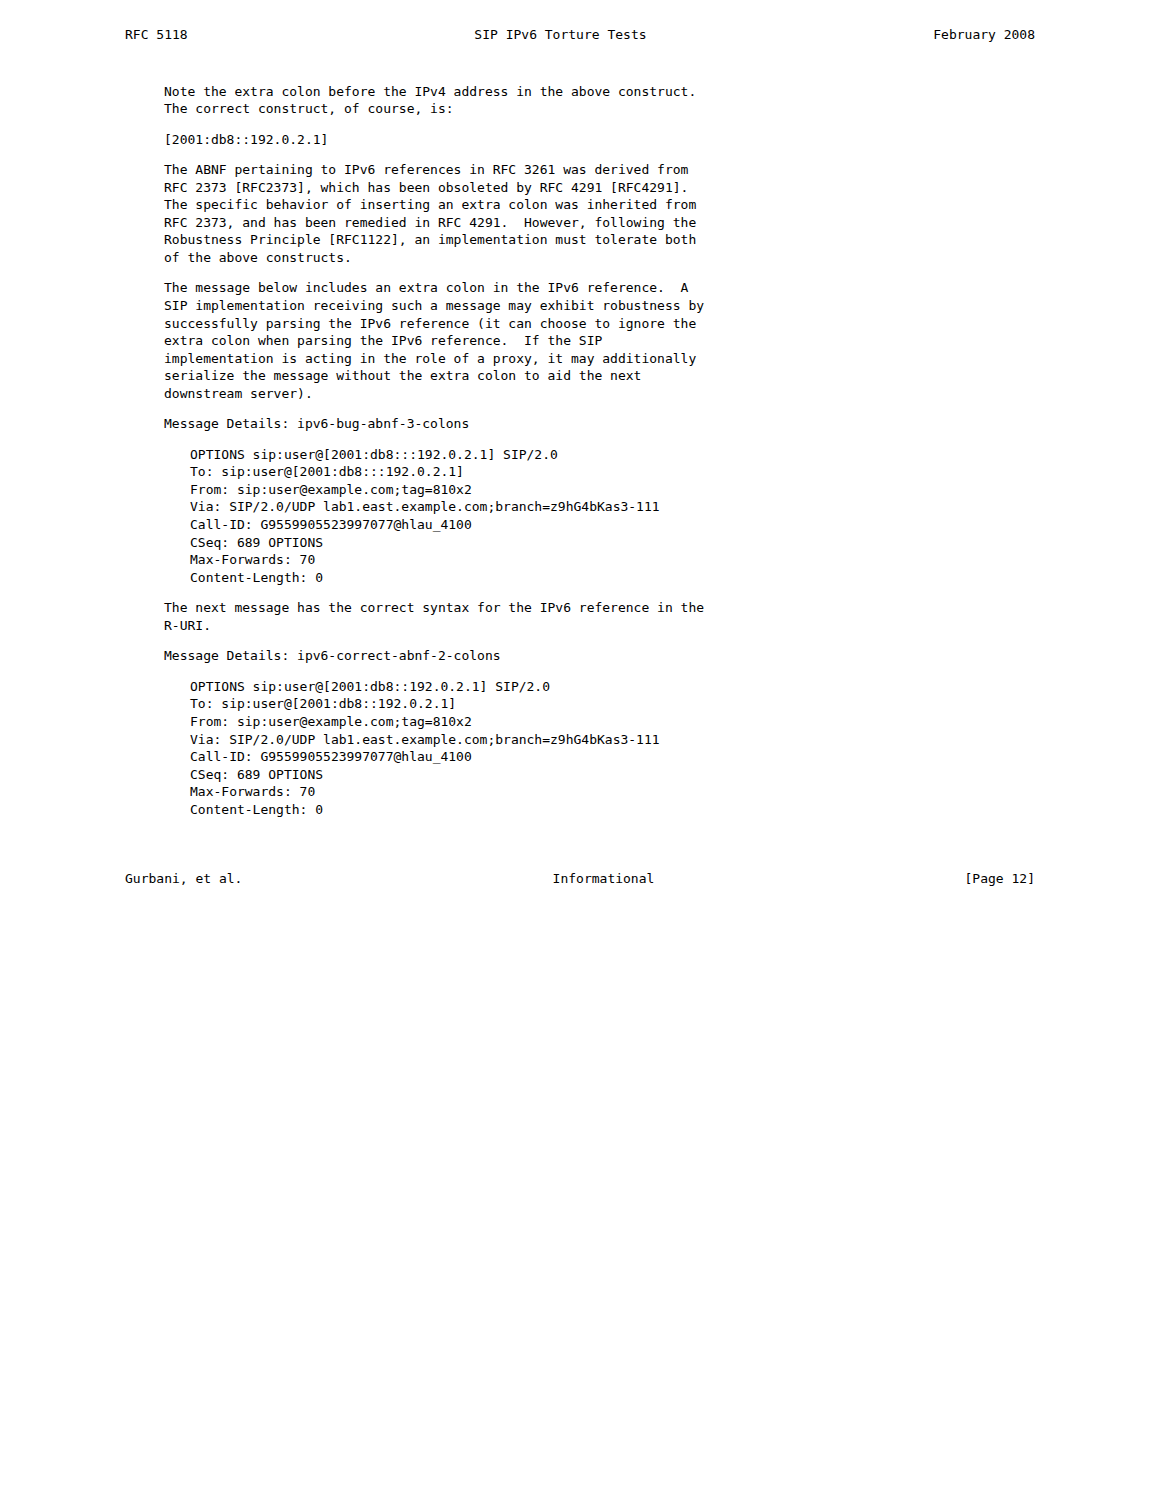RFC 5118 SIP IPv6 Torture Tests February 2008
Note the extra colon before the IPv4 address in the above construct. The correct construct, of course, is:
[2001:db8::192.0.2.1]
The ABNF pertaining to IPv6 references in RFC 3261 was derived from RFC 2373 [RFC2373], which has been obsoleted by RFC 4291 [RFC4291]. The specific behavior of inserting an extra colon was inherited from RFC 2373, and has been remedied in RFC 4291. However, following the Robustness Principle [RFC1122], an implementation must tolerate both of the above constructs.
The message below includes an extra colon in the IPv6 reference. A SIP implementation receiving such a message may exhibit robustness by successfully parsing the IPv6 reference (it can choose to ignore the extra colon when parsing the IPv6 reference. If the SIP implementation is acting in the role of a proxy, it may additionally serialize the message without the extra colon to aid the next downstream server).
Message Details: ipv6-bug-abnf-3-colons
OPTIONS sip:user@[2001:db8:::192.0.2.1] SIP/2.0
To: sip:user@[2001:db8:::192.0.2.1]
From: sip:user@example.com;tag=810x2
Via: SIP/2.0/UDP lab1.east.example.com;branch=z9hG4bKas3-111
Call-ID: G9559905523997077@hlau_4100
CSeq: 689 OPTIONS
Max-Forwards: 70
Content-Length: 0
The next message has the correct syntax for the IPv6 reference in the R-URI.
Message Details: ipv6-correct-abnf-2-colons
OPTIONS sip:user@[2001:db8::192.0.2.1] SIP/2.0
To: sip:user@[2001:db8::192.0.2.1]
From: sip:user@example.com;tag=810x2
Via: SIP/2.0/UDP lab1.east.example.com;branch=z9hG4bKas3-111
Call-ID: G9559905523997077@hlau_4100
CSeq: 689 OPTIONS
Max-Forwards: 70
Content-Length: 0
Gurbani, et al. Informational [Page 12]